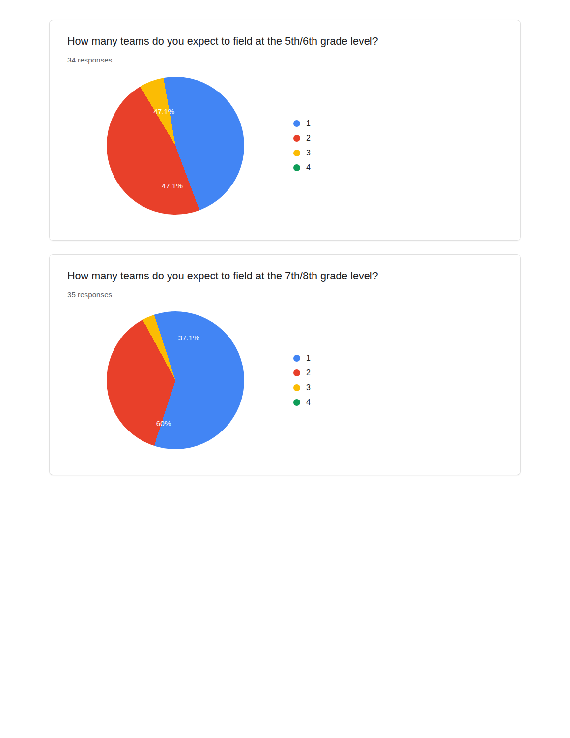How many teams do you expect to field at the 5th/6th grade level?
34 responses
47.1% 47.1%
1
2
3
4
How many teams do you expect to field at the 7th/8th grade level?
35 responses
37.1% 60%
1
2
3
4